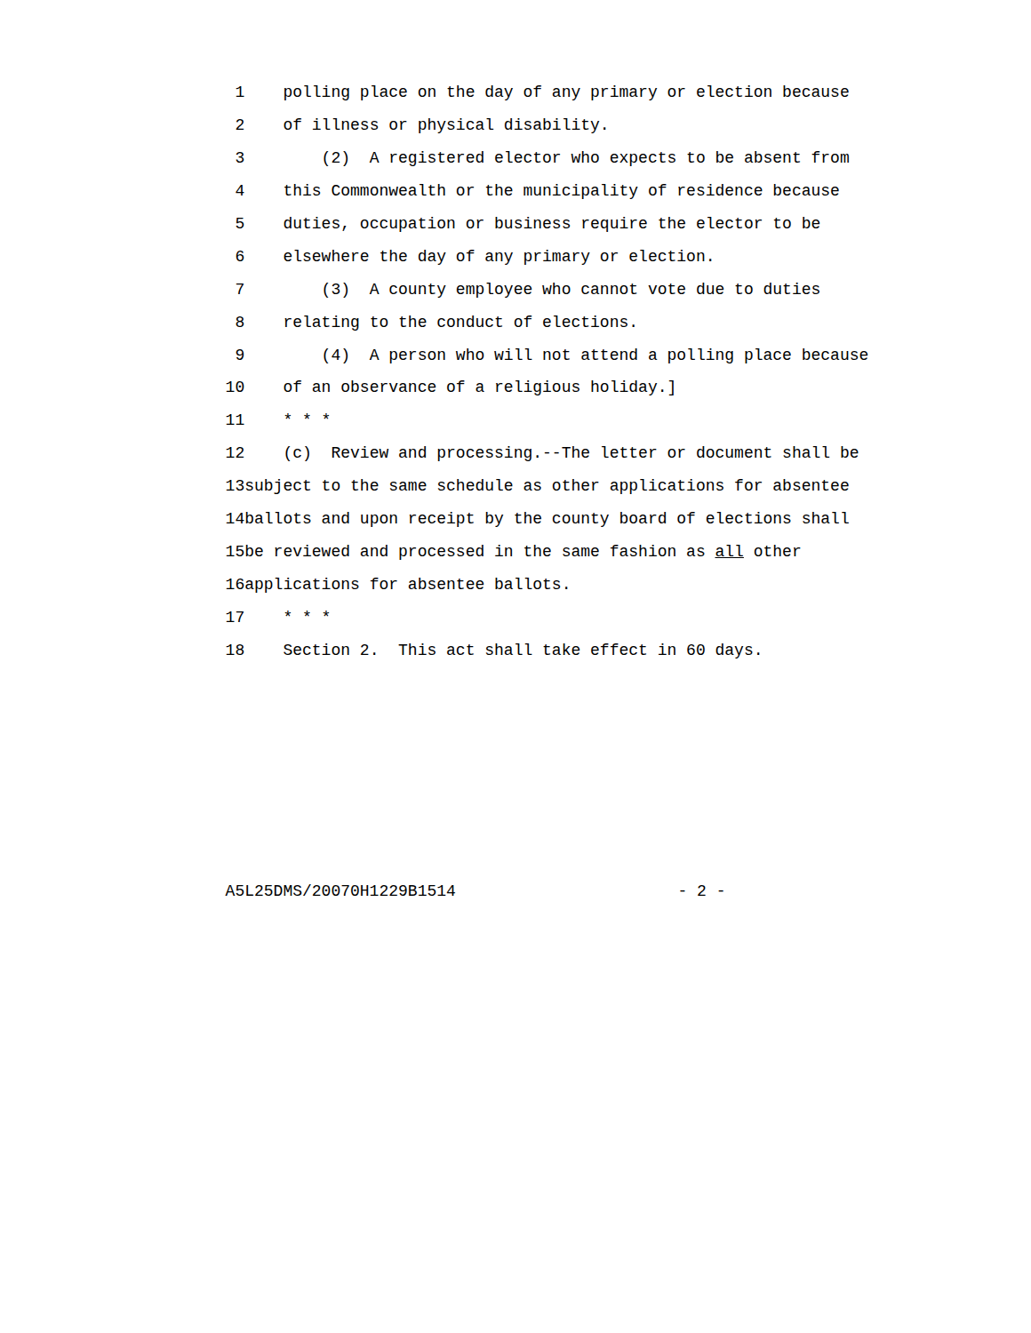| 1 | polling place on the day of any primary or election because |
| 2 | of illness or physical disability. |
| 3 | (2) A registered elector who expects to be absent from |
| 4 | this Commonwealth or the municipality of residence because |
| 5 | duties, occupation or business require the elector to be |
| 6 | elsewhere the day of any primary or election. |
| 7 | (3) A county employee who cannot vote due to duties |
| 8 | relating to the conduct of elections. |
| 9 | (4) A person who will not attend a polling place because |
| 10 | of an observance of a religious holiday.] |
| 11 | * * * |
| 12 | (c) Review and processing.--The letter or document shall be |
| 13 | subject to the same schedule as other applications for absentee |
| 14 | ballots and upon receipt by the county board of elections shall |
| 15 | be reviewed and processed in the same fashion as all other |
| 16 | applications for absentee ballots. |
| 17 | * * * |
| 18 | Section 2. This act shall take effect in 60 days. |
A5L25DMS/20070H1229B1514- 2 -